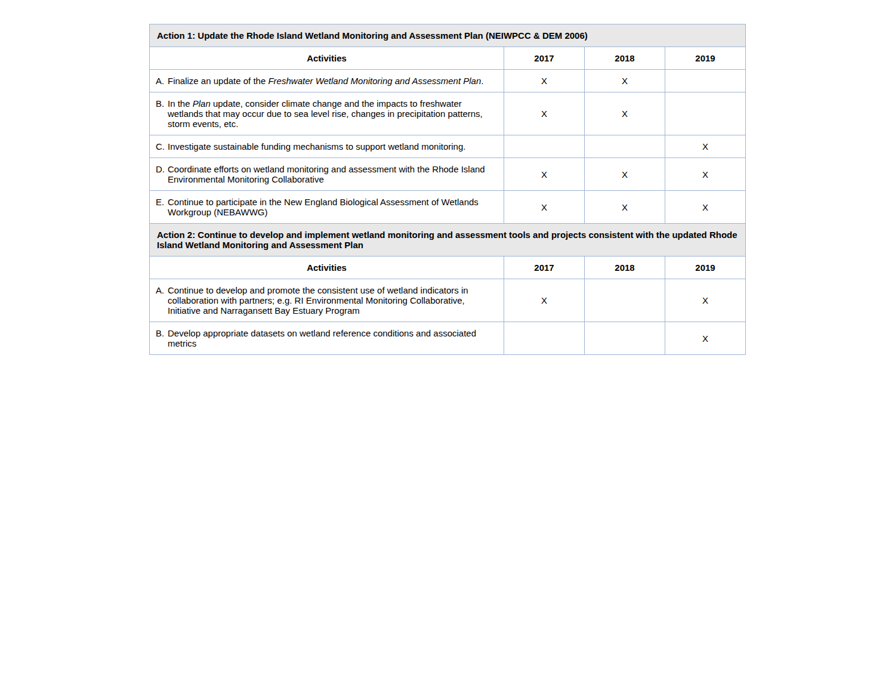| Action 1: Update the Rhode Island Wetland Monitoring and Assessment Plan (NEIWPCC & DEM 2006) |
| Activities | 2017 | 2018 | 2019 |
| A. Finalize an update of the Freshwater Wetland Monitoring and Assessment Plan . | X | X | |
| B. In the Plan update, consider climate change and the impacts to freshwater wetlands that may occur due to sea level rise, changes in precipitation patterns, storm events, etc. | X | X | |
| C. Investigate sustainable funding mechanisms to support wetland monitoring. | | | X |
| D. Coordinate efforts on wetland monitoring and assessment with the Rhode Island Environmental Monitoring Collaborative | X | X | X |
| E. Continue to participate in the New England Biological Assessment of Wetlands Workgroup (NEBAWWG) | X | X | X |
| Action 2: Continue to develop and implement wetland monitoring and assessment tools and projects consistent with the updated Rhode Island Wetland Monitoring and Assessment Plan |
| Activities | 2017 | 2018 | 2019 |
| A. Continue to develop and promote the consistent use of wetland indicators in collaboration with partners; e.g. RI Environmental Monitoring Collaborative, Initiative and Narragansett Bay Estuary Program | X | | X |
| B. Develop appropriate datasets on wetland reference conditions and associated metrics | | | X |